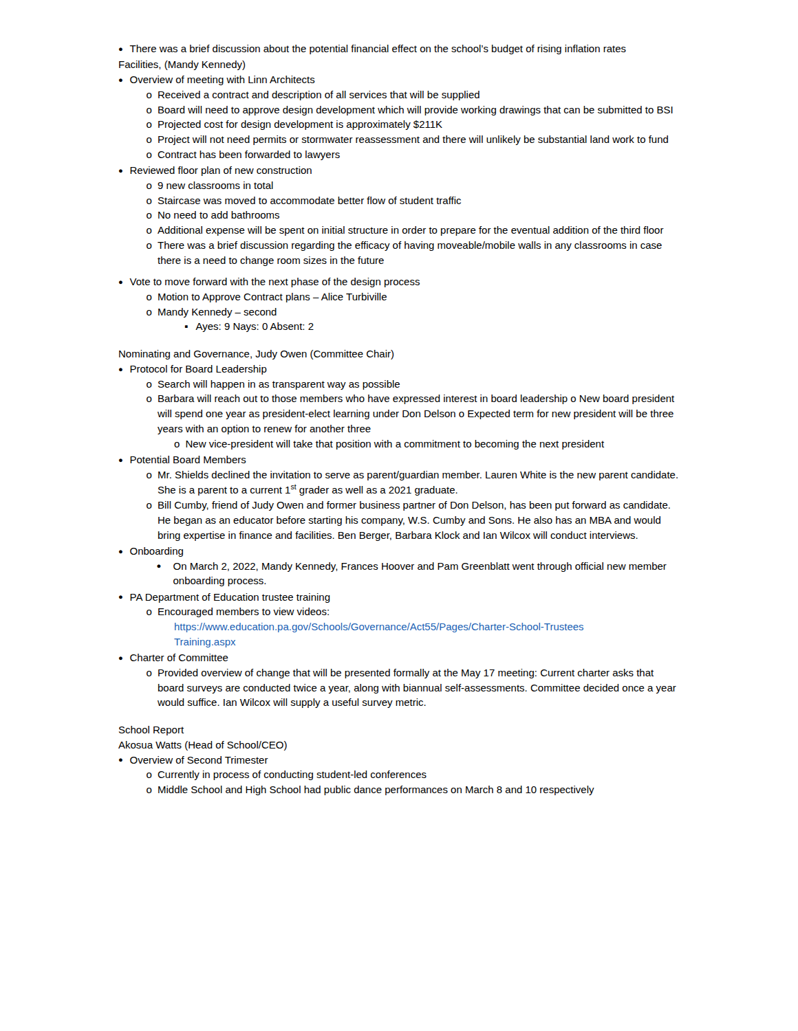There was a brief discussion about the potential financial effect on the school’s budget of rising inflation rates
Facilities, (Mandy Kennedy)
Overview of meeting with Linn Architects
Received a contract and description of all services that will be supplied
Board will need to approve design development which will provide working drawings that can be submitted to BSI
Projected cost for design development is approximately $211K
Project will not need permits or stormwater reassessment and there will unlikely be substantial land work to fund
Contract has been forwarded to lawyers
Reviewed floor plan of new construction
9 new classrooms in total
Staircase was moved to accommodate better flow of student traffic
No need to add bathrooms
Additional expense will be spent on initial structure in order to prepare for the eventual addition of the third floor
There was a brief discussion regarding the efficacy of having moveable/mobile walls in any classrooms in case there is a need to change room sizes in the future
Vote to move forward with the next phase of the design process
Motion to Approve Contract plans – Alice Turbiville
Mandy Kennedy – second
Ayes: 9 Nays: 0 Absent: 2
Nominating and Governance, Judy Owen (Committee Chair)
Protocol for Board Leadership
Search will happen in as transparent way as possible
Barbara will reach out to those members who have expressed interest in board leadership o New board president will spend one year as president-elect learning under Don Delson o Expected term for new president will be three years with an option to renew for another three
New vice-president will take that position with a commitment to becoming the next president
Potential Board Members
Mr. Shields declined the invitation to serve as parent/guardian member. Lauren White is the new parent candidate. She is a parent to a current 1st grader as well as a 2021 graduate.
Bill Cumby, friend of Judy Owen and former business partner of Don Delson, has been put forward as candidate. He began as an educator before starting his company, W.S. Cumby and Sons. He also has an MBA and would bring expertise in finance and facilities. Ben Berger, Barbara Klock and Ian Wilcox will conduct interviews.
Onboarding
On March 2, 2022, Mandy Kennedy, Frances Hoover and Pam Greenblatt went through official new member onboarding process.
PA Department of Education trustee training
Encouraged members to view videos:
https://www.education.pa.gov/Schools/Governance/Act55/Pages/Charter-School-Trustees
Training.aspx
Charter of Committee
Provided overview of change that will be presented formally at the May 17 meeting: Current charter asks that board surveys are conducted twice a year, along with biannual self-assessments. Committee decided once a year would suffice. Ian Wilcox will supply a useful survey metric.
School Report
Akosua Watts (Head of School/CEO)
Overview of Second Trimester
Currently in process of conducting student-led conferences
Middle School and High School had public dance performances on March 8 and 10 respectively